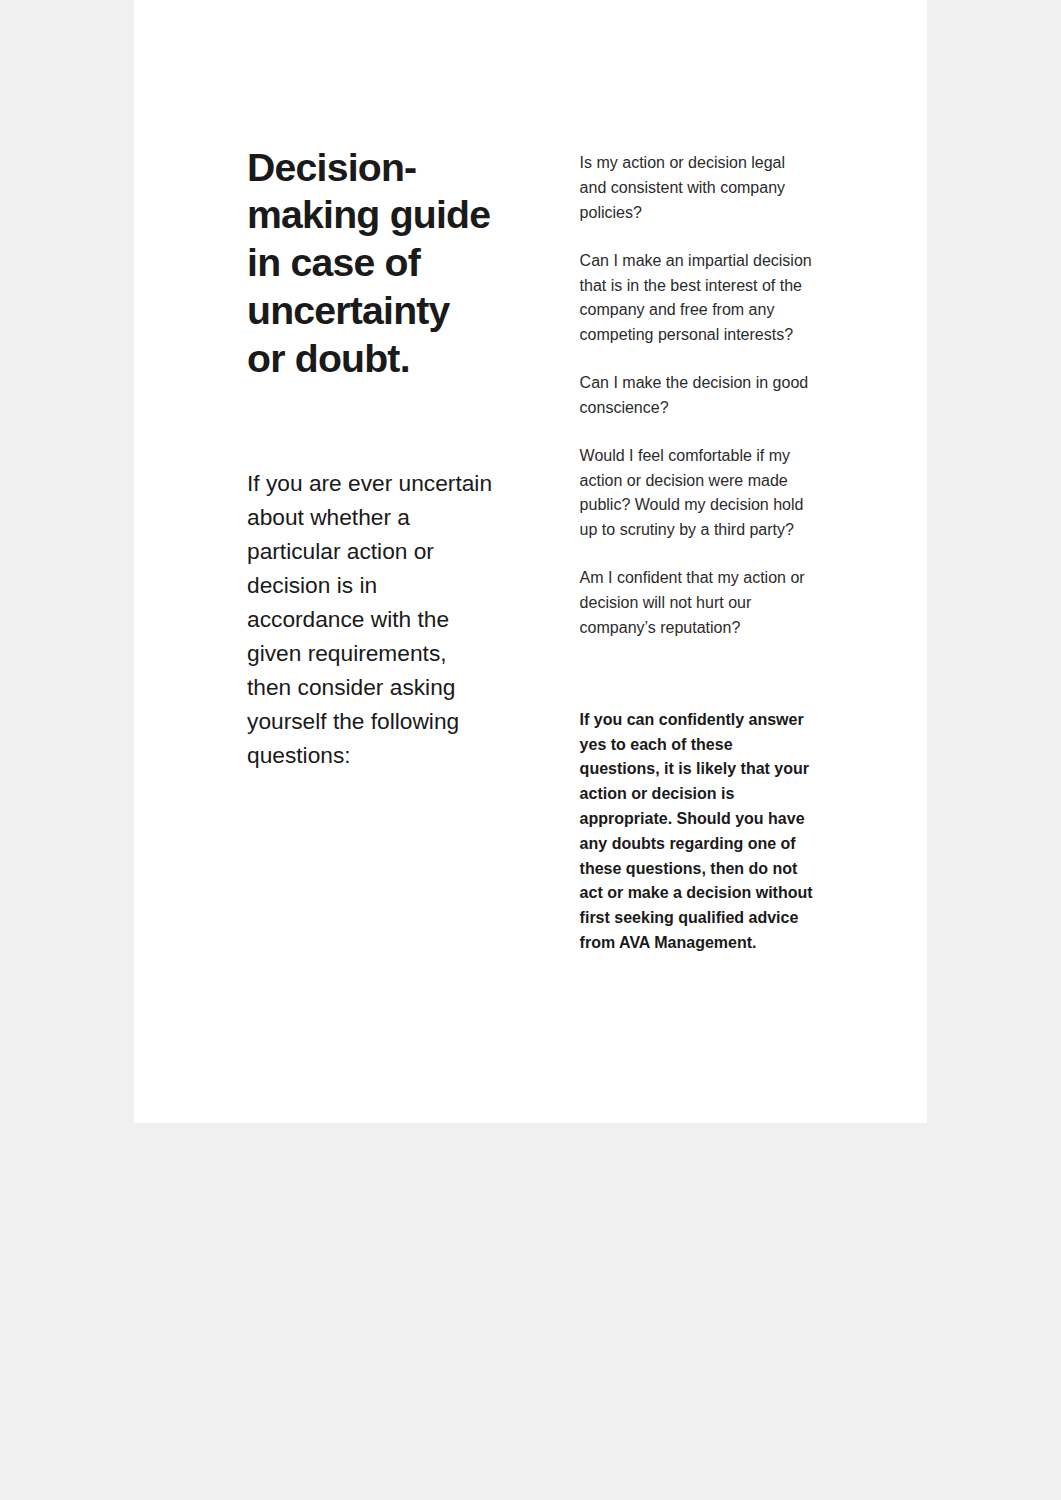Decision-making guide in case of uncertainty or doubt.
If you are ever uncertain about whether a particular action or decision is in accordance with the given requirements, then consider asking yourself the following questions:
Is my action or decision legal and consistent with company policies?
Can I make an impartial decision that is in the best interest of the company and free from any competing personal interests?
Can I make the decision in good conscience?
Would I feel comfortable if my action or decision were made public? Would my decision hold up to scrutiny by a third party?
Am I confident that my action or decision will not hurt our company’s reputation?
If you can confidently answer yes to each of these questions, it is likely that your action or decision is appropriate. Should you have any doubts regarding one of these questions, then do not act or make a decision without first seeking qualified advice from AVA Management.